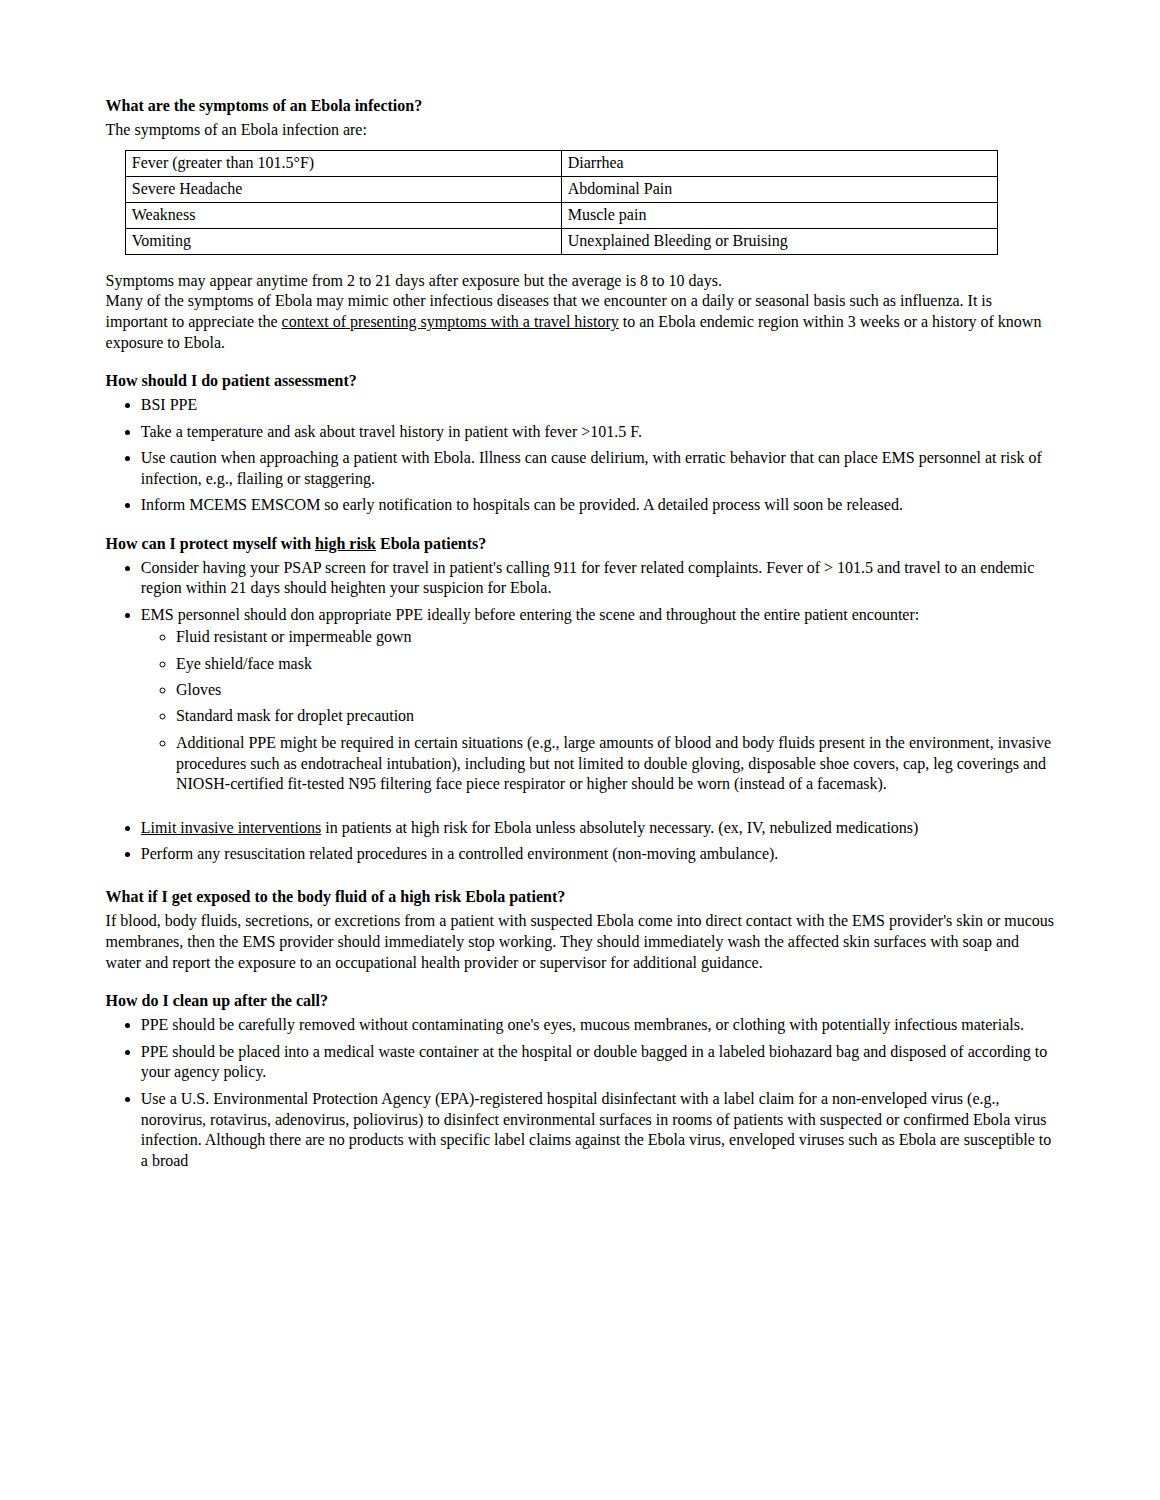What are the symptoms of an Ebola infection?
The symptoms of an Ebola infection are:
| Fever (greater than 101.5°F) | Diarrhea |
| Severe Headache | Abdominal Pain |
| Weakness | Muscle pain |
| Vomiting | Unexplained Bleeding or Bruising |
Symptoms may appear anytime from 2 to 21 days after exposure but the average is 8 to 10 days.
Many of the symptoms of Ebola may mimic other infectious diseases that we encounter on a daily or seasonal basis such as influenza. It is important to appreciate the context of presenting symptoms with a travel history to an Ebola endemic region within 3 weeks or a history of known exposure to Ebola.
How should I do patient assessment?
BSI PPE
Take a temperature and ask about travel history in patient with fever >101.5 F.
Use caution when approaching a patient with Ebola. Illness can cause delirium, with erratic behavior that can place EMS personnel at risk of infection, e.g., flailing or staggering.
Inform MCEMS EMSCOM so early notification to hospitals can be provided. A detailed process will soon be released.
How can I protect myself with high risk Ebola patients?
Consider having your PSAP screen for travel in patient's calling 911 for fever related complaints. Fever of > 101.5 and travel to an endemic region within 21 days should heighten your suspicion for Ebola.
EMS personnel should don appropriate PPE ideally before entering the scene and throughout the entire patient encounter:
Fluid resistant or impermeable gown
Eye shield/face mask
Gloves
Standard mask for droplet precaution
Additional PPE might be required in certain situations (e.g., large amounts of blood and body fluids present in the environment, invasive procedures such as endotracheal intubation), including but not limited to double gloving, disposable shoe covers, cap, leg coverings and NIOSH-certified fit-tested N95 filtering face piece respirator or higher should be worn (instead of a facemask).
Limit invasive interventions in patients at high risk for Ebola unless absolutely necessary. (ex, IV, nebulized medications)
Perform any resuscitation related procedures in a controlled environment (non-moving ambulance).
What if I get exposed to the body fluid of a high risk Ebola patient?
If blood, body fluids, secretions, or excretions from a patient with suspected Ebola come into direct contact with the EMS provider's skin or mucous membranes, then the EMS provider should immediately stop working. They should immediately wash the affected skin surfaces with soap and water and report the exposure to an occupational health provider or supervisor for additional guidance.
How do I clean up after the call?
PPE should be carefully removed without contaminating one's eyes, mucous membranes, or clothing with potentially infectious materials.
PPE should be placed into a medical waste container at the hospital or double bagged in a labeled biohazard bag and disposed of according to your agency policy.
Use a U.S. Environmental Protection Agency (EPA)-registered hospital disinfectant with a label claim for a non-enveloped virus (e.g., norovirus, rotavirus, adenovirus, poliovirus) to disinfect environmental surfaces in rooms of patients with suspected or confirmed Ebola virus infection. Although there are no products with specific label claims against the Ebola virus, enveloped viruses such as Ebola are susceptible to a broad